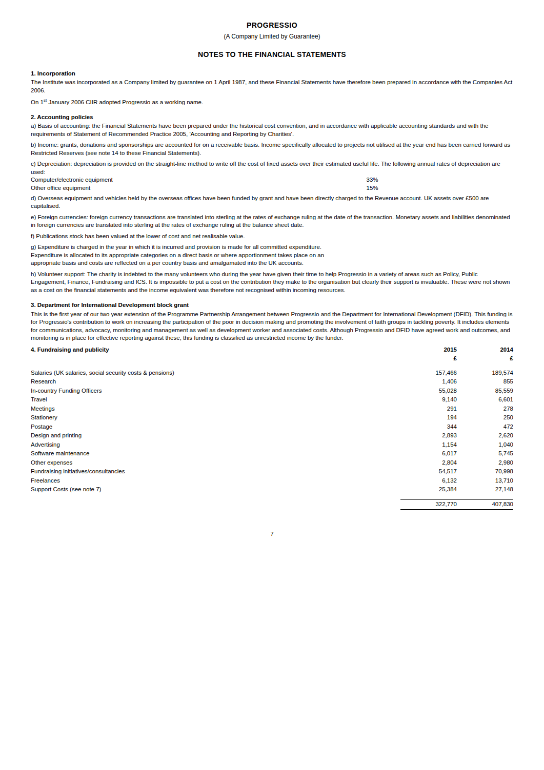PROGRESSIO
(A Company Limited by Guarantee)
NOTES TO THE FINANCIAL STATEMENTS
1. Incorporation
The Institute was incorporated as a Company limited by guarantee on 1 April 1987, and these Financial Statements have therefore been prepared in accordance with the Companies Act 2006.
On 1st January 2006 CIIR adopted Progressio as a working name.
2. Accounting policies
a) Basis of accounting: the Financial Statements have been prepared under the historical cost convention, and in accordance with applicable accounting standards and with the requirements of Statement of Recommended Practice 2005, 'Accounting and Reporting by Charities'.
b) Income: grants, donations and sponsorships are accounted for on a receivable basis. Income specifically allocated to projects not utilised at the year end has been carried forward as Restricted Reserves (see note 14 to these Financial Statements).
c) Depreciation: depreciation is provided on the straight-line method to write off the cost of fixed assets over their estimated useful life. The following annual rates of depreciation are used:
Computer/electronic equipment 33%
Other office equipment 15%
d) Overseas equipment and vehicles held by the overseas offices have been funded by grant and have been directly charged to the Revenue account. UK assets over £500 are capitalised.
e) Foreign currencies: foreign currency transactions are translated into sterling at the rates of exchange ruling at the date of the transaction. Monetary assets and liabilities denominated in foreign currencies are translated into sterling at the rates of exchange ruling at the balance sheet date.
f) Publications stock has been valued at the lower of cost and net realisable value.
g) Expenditure is charged in the year in which it is incurred and provision is made for all committed expenditure.
Expenditure is allocated to its appropriate categories on a direct basis or where apportionment takes place on an
appropriate basis and costs are reflected on a per country basis and amalgamated into the UK accounts.
h) Volunteer support: The charity is indebted to the many volunteers who during the year have given their time to help Progressio in a variety of areas such as Policy, Public Engagement, Finance, Fundraising and ICS. It is impossible to put a cost on the contribution they make to the organisation but clearly their support is invaluable. These were not shown as a cost on the financial statements and the income equivalent was therefore not recognised within incoming resources.
3. Department for International Development block grant
This is the first year of our two year extension of the Programme Partnership Arrangement between Progressio and the Department for International Development (DFID). This funding is for Progressio's contribution to work on increasing the participation of the poor in decision making and promoting the involvement of faith groups in tackling poverty. It includes elements for communications, advocacy, monitoring and management as well as development worker and associated costs. Although Progressio and DFID have agreed work and outcomes, and monitoring is in place for effective reporting against these, this funding is classified as unrestricted income by the funder.
| 4. Fundraising and publicity | 2015 | 2014 |
| | £ | £ |
| Salaries (UK salaries, social security costs & pensions) | 157,466 | 189,574 |
| Research | 1,406 | 855 |
| In-country Funding Officers | 55,028 | 85,559 |
| Travel | 9,140 | 6,601 |
| Meetings | 291 | 278 |
| Stationery | 194 | 250 |
| Postage | 344 | 472 |
| Design and printing | 2,893 | 2,620 |
| Advertising | 1,154 | 1,040 |
| Software maintenance | 6,017 | 5,745 |
| Other expenses | 2,804 | 2,980 |
| Fundraising initiatives/consultancies | 54,517 | 70,998 |
| Freelances | 6,132 | 13,710 |
| Support Costs (see note 7) | 25,384 | 27,148 |
| | 322,770 | 407,830 |
7